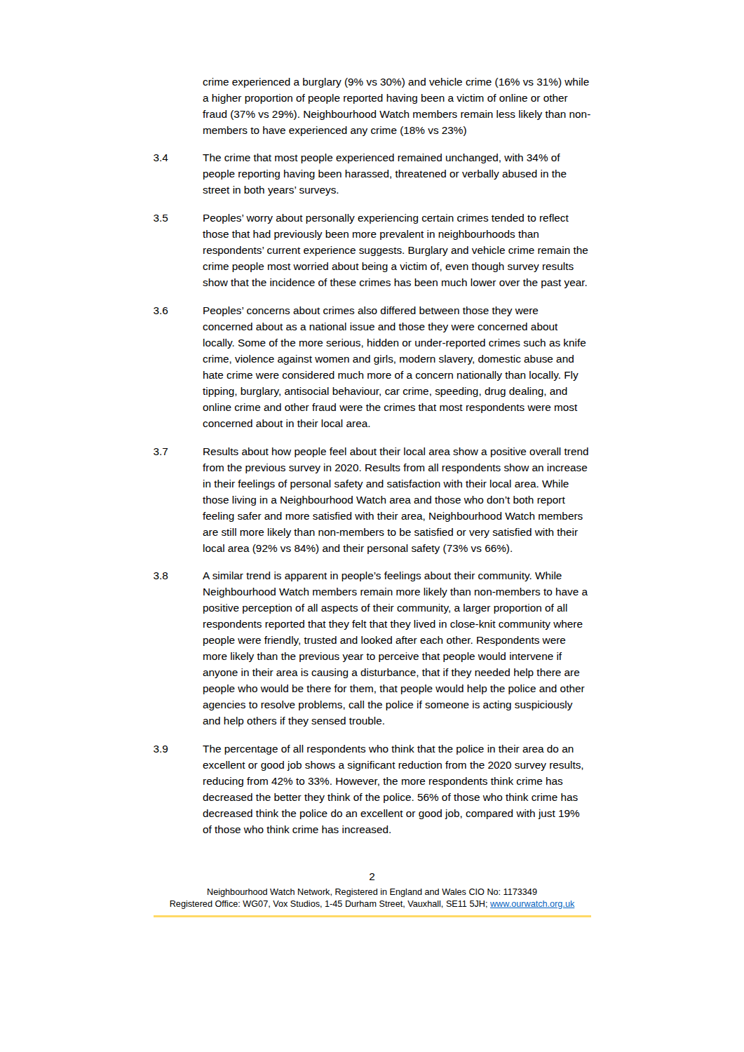crime experienced a burglary (9% vs 30%) and vehicle crime (16% vs 31%) while a higher proportion of people reported having been a victim of online or other fraud (37% vs 29%). Neighbourhood Watch members remain less likely than non-members to have experienced any crime (18% vs 23%)
3.4
The crime that most people experienced remained unchanged, with 34% of people reporting having been harassed, threatened or verbally abused in the street in both years’ surveys.
3.5
Peoples’ worry about personally experiencing certain crimes tended to reflect those that had previously been more prevalent in neighbourhoods than respondents’ current experience suggests. Burglary and vehicle crime remain the crime people most worried about being a victim of, even though survey results show that the incidence of these crimes has been much lower over the past year.
3.6
Peoples’ concerns about crimes also differed between those they were concerned about as a national issue and those they were concerned about locally. Some of the more serious, hidden or under-reported crimes such as knife crime, violence against women and girls, modern slavery, domestic abuse and hate crime were considered much more of a concern nationally than locally. Fly tipping, burglary, antisocial behaviour, car crime, speeding, drug dealing, and online crime and other fraud were the crimes that most respondents were most concerned about in their local area.
3.7
Results about how people feel about their local area show a positive overall trend from the previous survey in 2020. Results from all respondents show an increase in their feelings of personal safety and satisfaction with their local area. While those living in a Neighbourhood Watch area and those who don’t both report feeling safer and more satisfied with their area, Neighbourhood Watch members are still more likely than non-members to be satisfied or very satisfied with their local area (92% vs 84%) and their personal safety (73% vs 66%).
3.8
A similar trend is apparent in people’s feelings about their community. While Neighbourhood Watch members remain more likely than non-members to have a positive perception of all aspects of their community, a larger proportion of all respondents reported that they felt that they lived in close-knit community where people were friendly, trusted and looked after each other. Respondents were more likely than the previous year to perceive that people would intervene if anyone in their area is causing a disturbance, that if they needed help there are people who would be there for them, that people would help the police and other agencies to resolve problems, call the police if someone is acting suspiciously and help others if they sensed trouble.
3.9
The percentage of all respondents who think that the police in their area do an excellent or good job shows a significant reduction from the 2020 survey results, reducing from 42% to 33%. However, the more respondents think crime has decreased the better they think of the police. 56% of those who think crime has decreased think the police do an excellent or good job, compared with just 19% of those who think crime has increased.
2
Neighbourhood Watch Network, Registered in England and Wales CIO No: 1173349
Registered Office: WG07, Vox Studios, 1-45 Durham Street, Vauxhall, SE11 5JH; www.ourwatch.org.uk